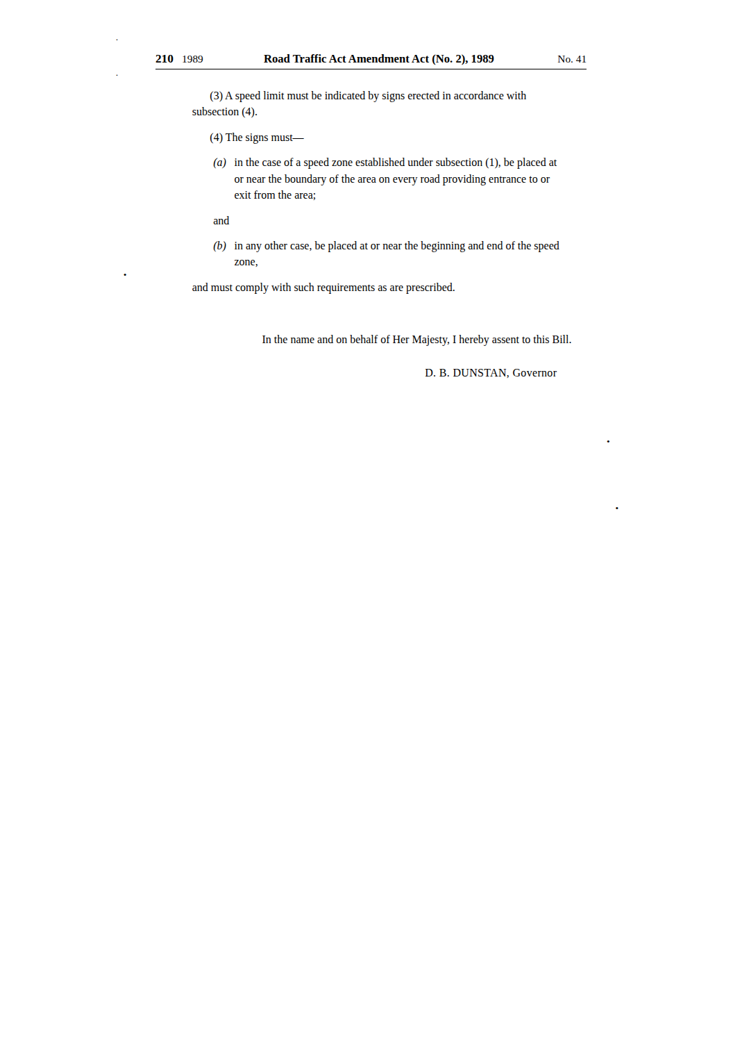· · • • •
210 1989 Road Traffic Act Amendment Act (No. 2), 1989 No. 41
(3) A speed limit must be indicated by signs erected in accordance with subsection (4).
(4) The signs must—
(a) in the case of a speed zone established under subsection (1), be placed at or near the boundary of the area on every road providing entrance to or exit from the area;
and
(b) in any other case, be placed at or near the beginning and end of the speed zone,
and must comply with such requirements as are prescribed.
In the name and on behalf of Her Majesty, I hereby assent to this Bill.
D. B. DUNSTAN, Governor